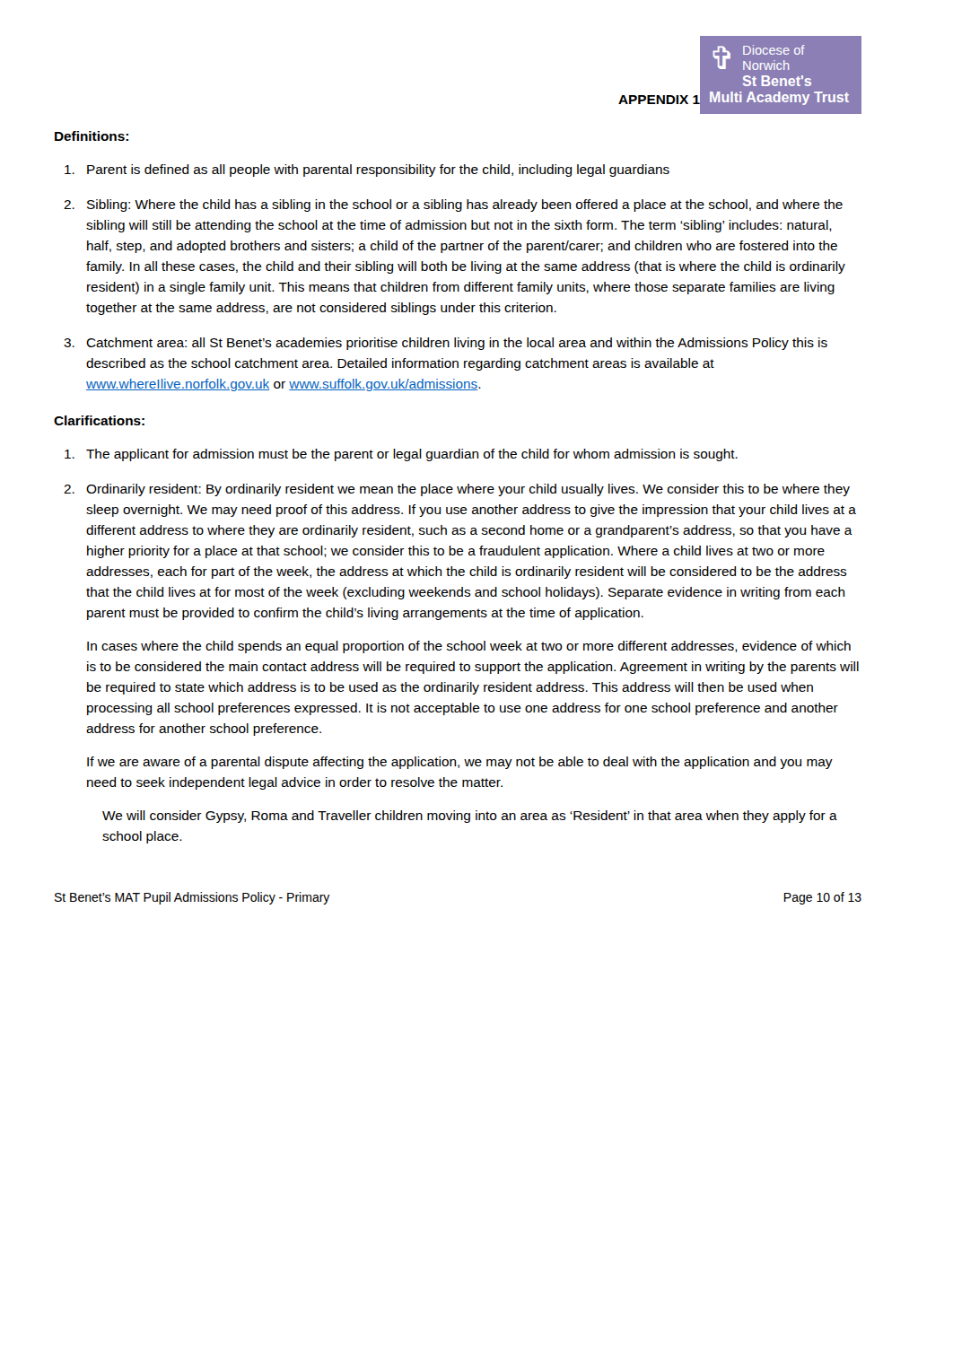✞
Diocese of Norwich
St Benet's
Multi Academy Trust
APPENDIX 1
Definitions:
Parent is defined as all people with parental responsibility for the child, including legal guardians
Sibling: Where the child has a sibling in the school or a sibling has already been offered a place at the school, and where the sibling will still be attending the school at the time of admission but not in the sixth form. The term ‘sibling’ includes: natural, half, step, and adopted brothers and sisters; a child of the partner of the parent/carer; and children who are fostered into the family. In all these cases, the child and their sibling will both be living at the same address (that is where the child is ordinarily resident) in a single family unit. This means that children from different family units, where those separate families are living together at the same address, are not considered siblings under this criterion.
Catchment area: all St Benet’s academies prioritise children living in the local area and within the Admissions Policy this is described as the school catchment area. Detailed information regarding catchment areas is available at www.whereIlive.norfolk.gov.uk or www.suffolk.gov.uk/admissions.
Clarifications:
The applicant for admission must be the parent or legal guardian of the child for whom admission is sought.
Ordinarily resident: By ordinarily resident we mean the place where your child usually lives. We consider this to be where they sleep overnight. We may need proof of this address. If you use another address to give the impression that your child lives at a different address to where they are ordinarily resident, such as a second home or a grandparent’s address, so that you have a higher priority for a place at that school; we consider this to be a fraudulent application. Where a child lives at two or more addresses, each for part of the week, the address at which the child is ordinarily resident will be considered to be the address that the child lives at for most of the week (excluding weekends and school holidays). Separate evidence in writing from each parent must be provided to confirm the child’s living arrangements at the time of application.
In cases where the child spends an equal proportion of the school week at two or more different addresses, evidence of which is to be considered the main contact address will be required to support the application. Agreement in writing by the parents will be required to state which address is to be used as the ordinarily resident address. This address will then be used when processing all school preferences expressed. It is not acceptable to use one address for one school preference and another address for another school preference.
If we are aware of a parental dispute affecting the application, we may not be able to deal with the application and you may need to seek independent legal advice in order to resolve the matter.
We will consider Gypsy, Roma and Traveller children moving into an area as ‘Resident’ in that area when they apply for a school place.
St Benet’s MAT Pupil Admissions Policy - Primary Page 10 of 13